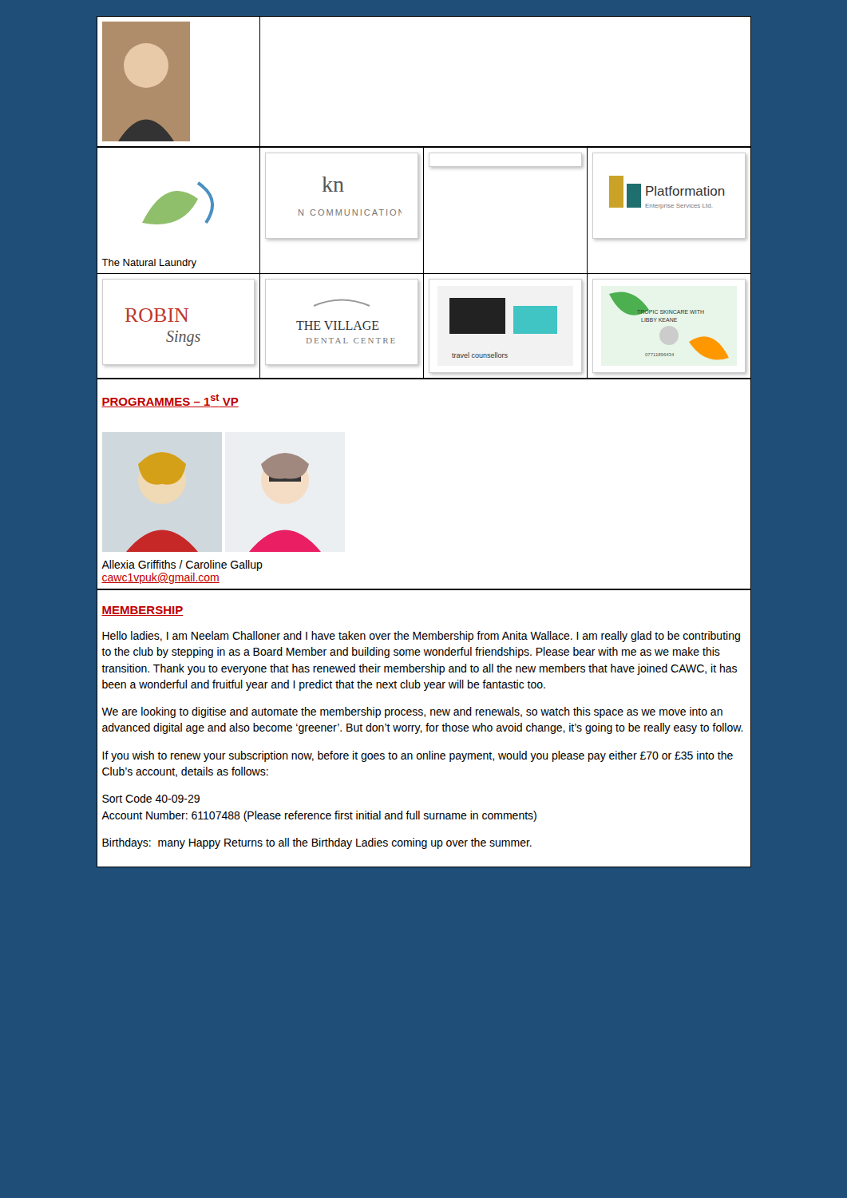| The Natural Laundry | | | |
| PROGRAMMES – 1 st VP Allexia Griffiths / Caroline Gallup cawc1vpuk@gmail.com |
| MEMBERSHIP Hello ladies, I am Neelam Challoner and I have taken over the Membership from Anita Wallace. I am really glad to be contributing to the club by stepping in as a Board Member and building some wonderful friendships. Please bear with me as we make this transition. Thank you to everyone that has renewed their membership and to all the new members that have joined CAWC, it has been a wonderful and fruitful year and I predict that the next club year will be fantastic too. We are looking to digitise and automate the membership process, new and renewals, so watch this space as we move into an advanced digital age and also become ‘greener’. But don’t worry, for those who avoid change, it’s going to be really easy to follow. If you wish to renew your subscription now, before it goes to an online payment, would you please pay either £70 or £35 into the Club’s account, details as follows: Sort Code 40-09-29 Account Number: 61107488 (Please reference first initial and full surname in comments) Birthdays: many Happy Returns to all the Birthday Ladies coming up over the summer. |